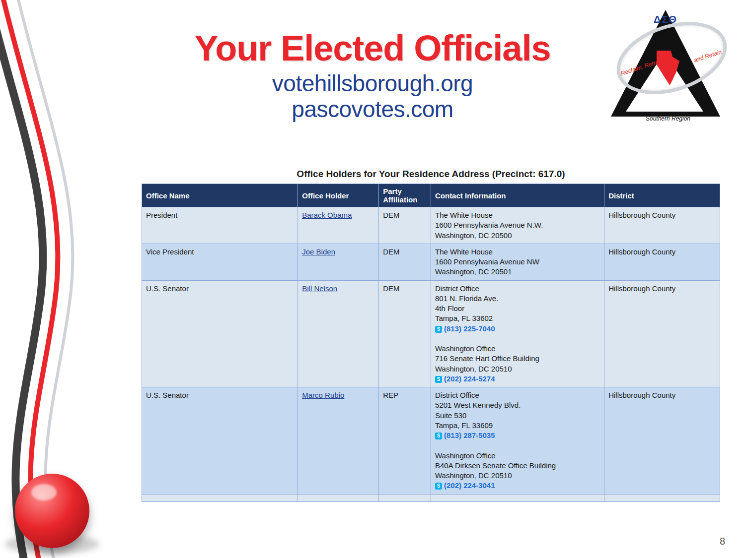Your Elected Officials
votehillsborough.org
pascovotes.com
ΔΣΘ
Reclaim, Retrain
and Retain
Southern Region
Office Holders for Your Residence Address (Precinct: 617.0)
| Office Name | Office Holder | Party Affiliation | Contact Information | District |
| --- | --- | --- | --- | --- |
| President | Barack Obama | DEM | The White House 1600 Pennsylvania Avenue N.W. Washington, DC 20500 | Hillsborough County |
| Vice President | Joe Biden | DEM | The White House 1600 Pennsylvania Avenue NW Washington, DC 20501 | Hillsborough County |
| U.S. Senator | Bill Nelson | DEM | District Office 801 N. Florida Ave. 4th Floor Tampa, FL 33602 S (813) 225-7040 Washington Office 716 Senate Hart Office Building Washington, DC 20510 S (202) 224-5274 | Hillsborough County |
| U.S. Senator | Marco Rubio | REP | District Office 5201 West Kennedy Blvd. Suite 530 Tampa, FL 33609 S (813) 287-5035 Washington Office B40A Dirksen Senate Office Building Washington, DC 20510 S (202) 224-3041 | Hillsborough County |
8